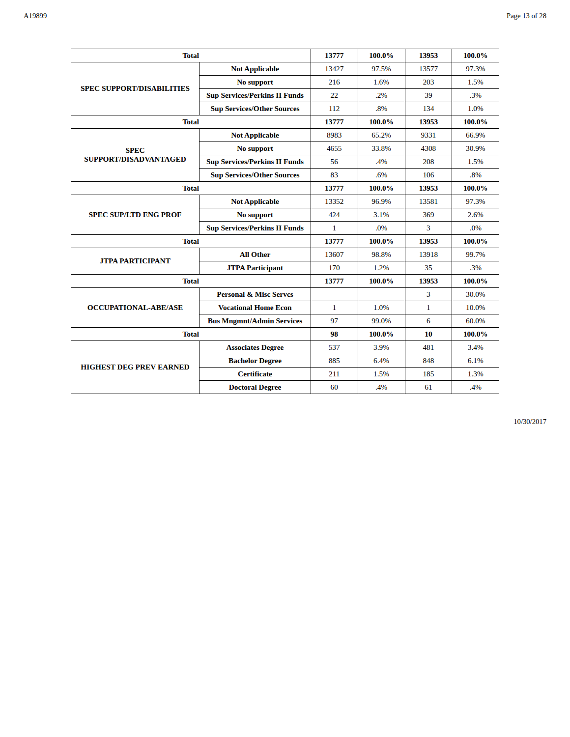A19899
Page 13 of 28
| Total | 13777 | 100.0% | 13953 | 100.0% |
| SPEC SUPPORT/DISABILITIES | Not Applicable | 13427 | 97.5% | 13577 | 97.3% |
| No support | 216 | 1.6% | 203 | 1.5% |
| Sup Services/Perkins II Funds | 22 | .2% | 39 | .3% |
| Sup Services/Other Sources | 112 | .8% | 134 | 1.0% |
| Total | 13777 | 100.0% | 13953 | 100.0% |
| SPEC SUPPORT/DISADVANTAGED | Not Applicable | 8983 | 65.2% | 9331 | 66.9% |
| No support | 4655 | 33.8% | 4308 | 30.9% |
| Sup Services/Perkins II Funds | 56 | .4% | 208 | 1.5% |
| Sup Services/Other Sources | 83 | .6% | 106 | .8% |
| Total | 13777 | 100.0% | 13953 | 100.0% |
| SPEC SUP/LTD ENG PROF | Not Applicable | 13352 | 96.9% | 13581 | 97.3% |
| No support | 424 | 3.1% | 369 | 2.6% |
| Sup Services/Perkins II Funds | 1 | .0% | 3 | .0% |
| Total | 13777 | 100.0% | 13953 | 100.0% |
| JTPA PARTICIPANT | All Other | 13607 | 98.8% | 13918 | 99.7% |
| JTPA Participant | 170 | 1.2% | 35 | .3% |
| Total | 13777 | 100.0% | 13953 | 100.0% |
| OCCUPATIONAL-ABE/ASE | Personal & Misc Servcs | | | 3 | 30.0% |
| Vocational Home Econ | 1 | 1.0% | 1 | 10.0% |
| Bus Mngmnt/Admin Services | 97 | 99.0% | 6 | 60.0% |
| Total | 98 | 100.0% | 10 | 100.0% |
| HIGHEST DEG PREV EARNED | Associates Degree | 537 | 3.9% | 481 | 3.4% |
| Bachelor Degree | 885 | 6.4% | 848 | 6.1% |
| Certificate | 211 | 1.5% | 185 | 1.3% |
| Doctoral Degree | 60 | .4% | 61 | .4% |
10/30/2017